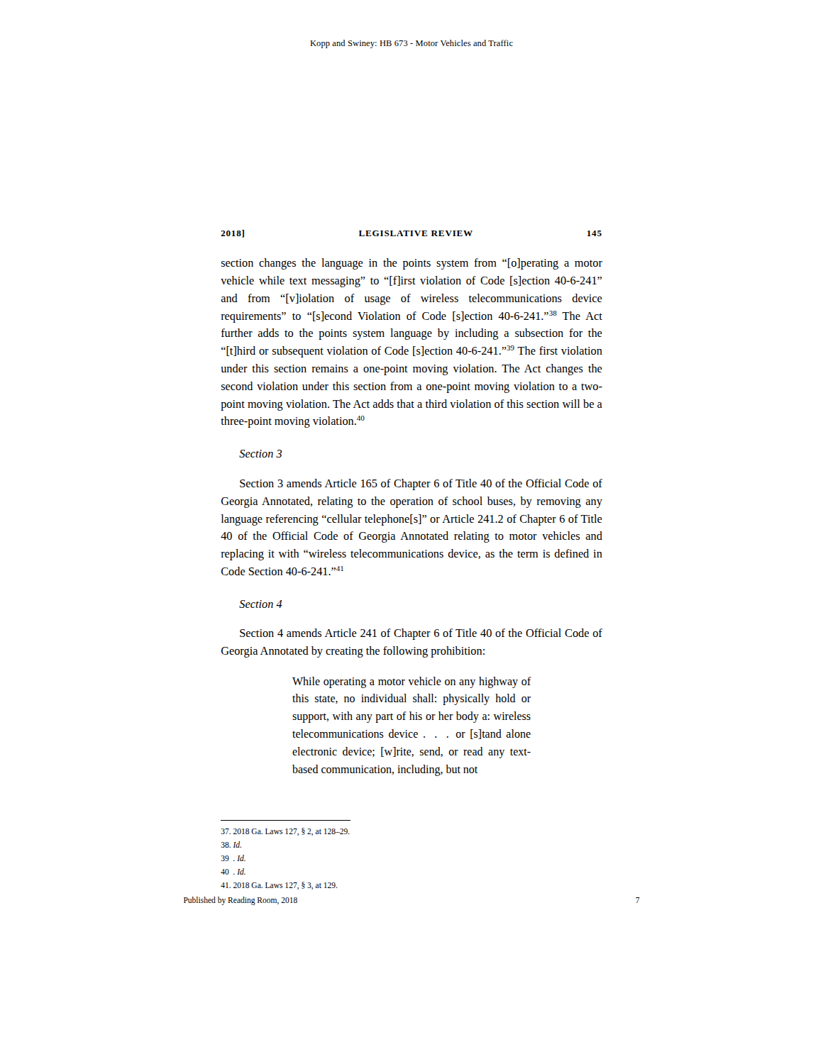Kopp and Swiney: HB 673 - Motor Vehicles and Traffic
2018] LEGISLATIVE REVIEW 145
section changes the language in the points system from “[o]perating a motor vehicle while text messaging” to “[f]irst violation of Code [s]ection 40-6-241” and from “[v]iolation of usage of wireless telecommunications device requirements” to “[s]econd Violation of Code [s]ection 40-6-241.”38 The Act further adds to the points system language by including a subsection for the “[t]hird or subsequent violation of Code [s]ection 40-6-241.”39 The first violation under this section remains a one-point moving violation. The Act changes the second violation under this section from a one-point moving violation to a two-point moving violation. The Act adds that a third violation of this section will be a three-point moving violation.40
Section 3
Section 3 amends Article 165 of Chapter 6 of Title 40 of the Official Code of Georgia Annotated, relating to the operation of school buses, by removing any language referencing “cellular telephone[s]” or Article 241.2 of Chapter 6 of Title 40 of the Official Code of Georgia Annotated relating to motor vehicles and replacing it with “wireless telecommunications device, as the term is defined in Code Section 40-6-241.”41
Section 4
Section 4 amends Article 241 of Chapter 6 of Title 40 of the Official Code of Georgia Annotated by creating the following prohibition:
While operating a motor vehicle on any highway of this state, no individual shall: physically hold or support, with any part of his or her body a: wireless telecommunications device . . . or [s]tand alone electronic device; [w]rite, send, or read any text-based communication, including, but not
37. 2018 Ga. Laws 127, § 2, at 128–29.
38. Id.
39. Id.
40. Id.
41. 2018 Ga. Laws 127, § 3, at 129.
Published by Reading Room, 2018 7